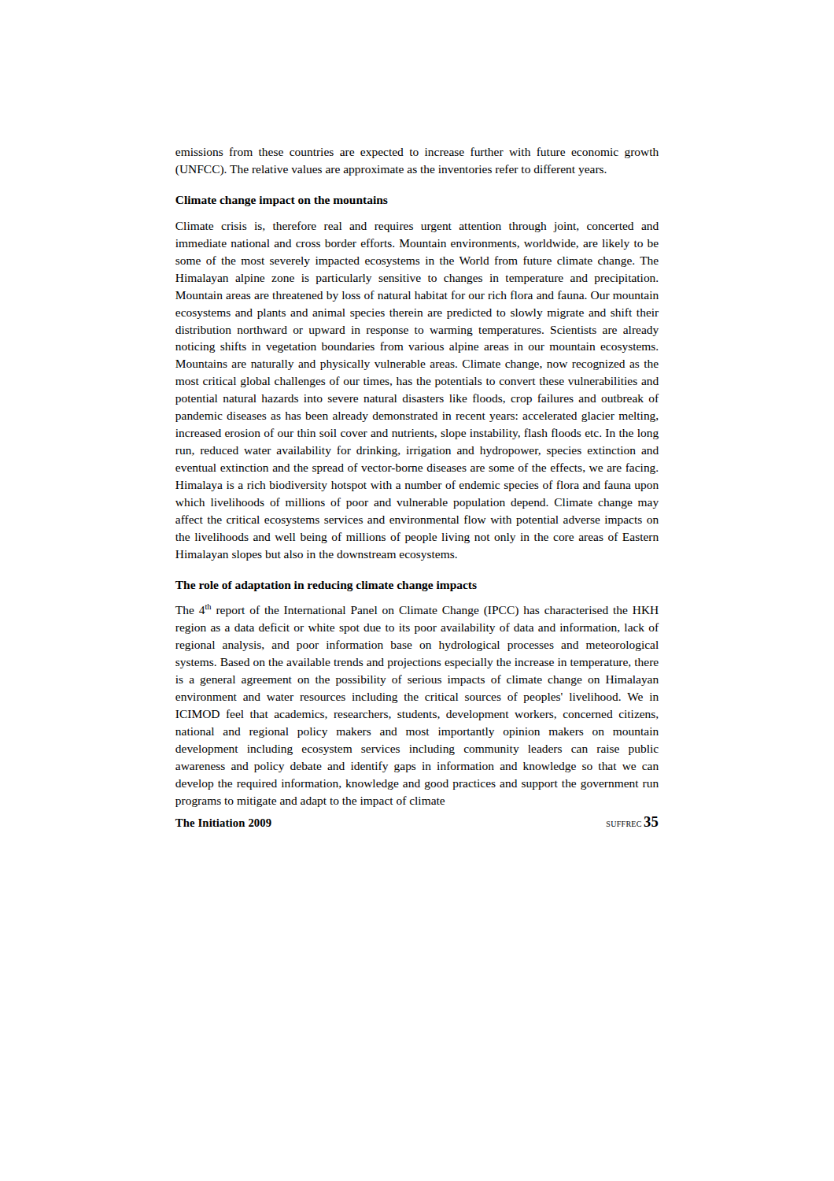emissions from these countries are expected to increase further with future economic growth (UNFCC). The relative values are approximate as the inventories refer to different years.
Climate change impact on the mountains
Climate crisis is, therefore real and requires urgent attention through joint, concerted and immediate national and cross border efforts. Mountain environments, worldwide, are likely to be some of the most severely impacted ecosystems in the World from future climate change. The Himalayan alpine zone is particularly sensitive to changes in temperature and precipitation. Mountain areas are threatened by loss of natural habitat for our rich flora and fauna. Our mountain ecosystems and plants and animal species therein are predicted to slowly migrate and shift their distribution northward or upward in response to warming temperatures. Scientists are already noticing shifts in vegetation boundaries from various alpine areas in our mountain ecosystems. Mountains are naturally and physically vulnerable areas. Climate change, now recognized as the most critical global challenges of our times, has the potentials to convert these vulnerabilities and potential natural hazards into severe natural disasters like floods, crop failures and outbreak of pandemic diseases as has been already demonstrated in recent years: accelerated glacier melting, increased erosion of our thin soil cover and nutrients, slope instability, flash floods etc. In the long run, reduced water availability for drinking, irrigation and hydropower, species extinction and eventual extinction and the spread of vector-borne diseases are some of the effects, we are facing. Himalaya is a rich biodiversity hotspot with a number of endemic species of flora and fauna upon which livelihoods of millions of poor and vulnerable population depend. Climate change may affect the critical ecosystems services and environmental flow with potential adverse impacts on the livelihoods and well being of millions of people living not only in the core areas of Eastern Himalayan slopes but also in the downstream ecosystems.
The role of adaptation in reducing climate change impacts
The 4th report of the International Panel on Climate Change (IPCC) has characterised the HKH region as a data deficit or white spot due to its poor availability of data and information, lack of regional analysis, and poor information base on hydrological processes and meteorological systems. Based on the available trends and projections especially the increase in temperature, there is a general agreement on the possibility of serious impacts of climate change on Himalayan environment and water resources including the critical sources of peoples' livelihood. We in ICIMOD feel that academics, researchers, students, development workers, concerned citizens, national and regional policy makers and most importantly opinion makers on mountain development including ecosystem services including community leaders can raise public awareness and policy debate and identify gaps in information and knowledge so that we can develop the required information, knowledge and good practices and support the government run programs to mitigate and adapt to the impact of climate
The Initiation 2009 suffrec35